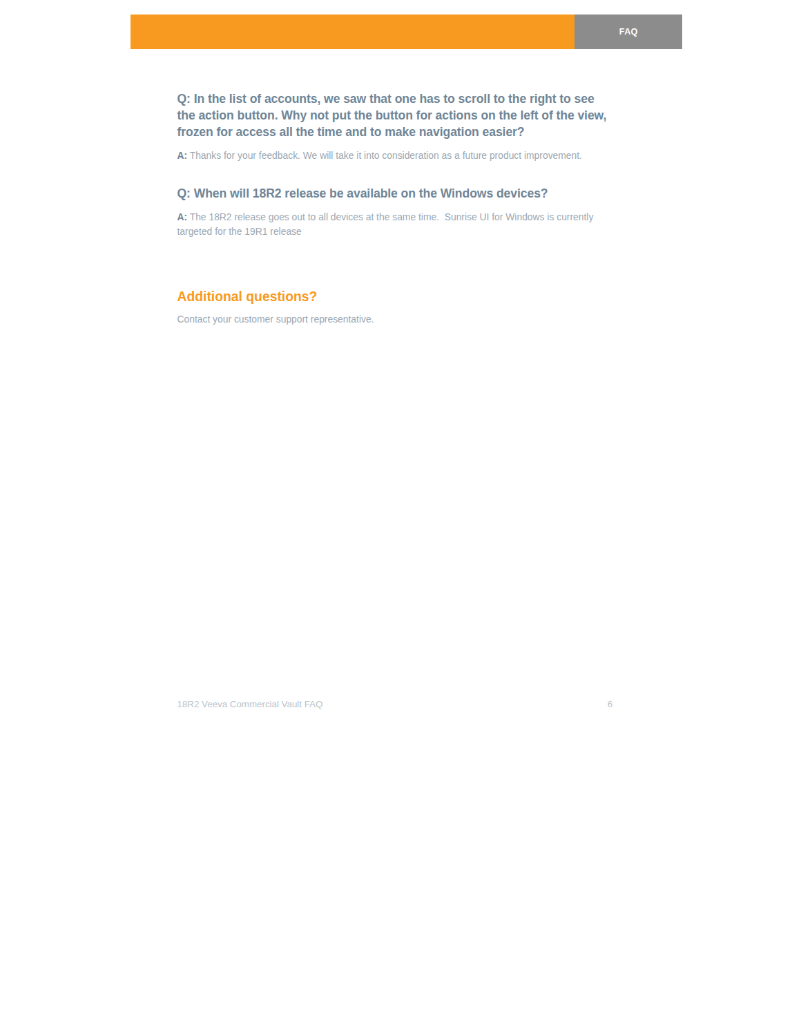FAQ
Q: In the list of accounts, we saw that one has to scroll to the right to see the action button. Why not put the button for actions on the left of the view, frozen for access all the time and to make navigation easier?
A: Thanks for your feedback. We will take it into consideration as a future product improvement.
Q: When will 18R2 release be available on the Windows devices?
A: The 18R2 release goes out to all devices at the same time. Sunrise UI for Windows is currently targeted for the 19R1 release
Additional questions?
Contact your customer support representative.
18R2 Veeva Commercial Vault FAQ 6